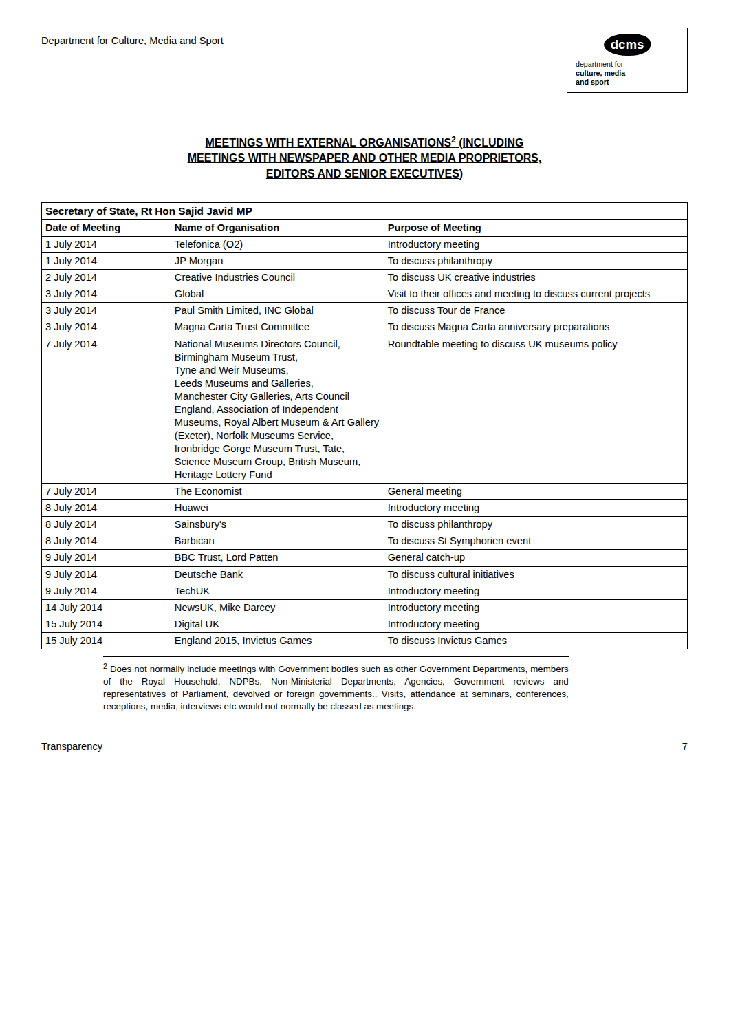Department for Culture, Media and Sport
dcms
department for
culture, media
and sport
MEETINGS WITH EXTERNAL ORGANISATIONS2 (INCLUDING
MEETINGS WITH NEWSPAPER AND OTHER MEDIA PROPRIETORS,
EDITORS AND SENIOR EXECUTIVES)
| Secretary of State, Rt Hon Sajid Javid MP |
| Date of Meeting | Name of Organisation | Purpose of Meeting |
| 1 July 2014 | Telefonica (O2) | Introductory meeting |
| 1 July 2014 | JP Morgan | To discuss philanthropy |
| 2 July 2014 | Creative Industries Council | To discuss UK creative industries |
| 3 July 2014 | Global | Visit to their offices and meeting to discuss current projects |
| 3 July 2014 | Paul Smith Limited, INC Global | To discuss Tour de France |
| 3 July 2014 | Magna Carta Trust Committee | To discuss Magna Carta anniversary preparations |
| 7 July 2014 | National Museums Directors Council, Birmingham Museum Trust, Tyne and Weir Museums, Leeds Museums and Galleries, Manchester City Galleries, Arts Council England, Association of Independent Museums, Royal Albert Museum & Art Gallery (Exeter), Norfolk Museums Service, Ironbridge Gorge Museum Trust, Tate, Science Museum Group, British Museum, Heritage Lottery Fund | Roundtable meeting to discuss UK museums policy |
| 7 July 2014 | The Economist | General meeting |
| 8 July 2014 | Huawei | Introductory meeting |
| 8 July 2014 | Sainsbury's | To discuss philanthropy |
| 8 July 2014 | Barbican | To discuss St Symphorien event |
| 9 July 2014 | BBC Trust, Lord Patten | General catch-up |
| 9 July 2014 | Deutsche Bank | To discuss cultural initiatives |
| 9 July 2014 | TechUK | Introductory meeting |
| 14 July 2014 | NewsUK, Mike Darcey | Introductory meeting |
| 15 July 2014 | Digital UK | Introductory meeting |
| 15 July 2014 | England 2015, Invictus Games | To discuss Invictus Games |
2 Does not normally include meetings with Government bodies such as other Government Departments, members of the Royal Household, NDPBs, Non-Ministerial Departments, Agencies, Government reviews and representatives of Parliament, devolved or foreign governments.. Visits, attendance at seminars, conferences, receptions, media, interviews etc would not normally be classed as meetings.
Transparency
7